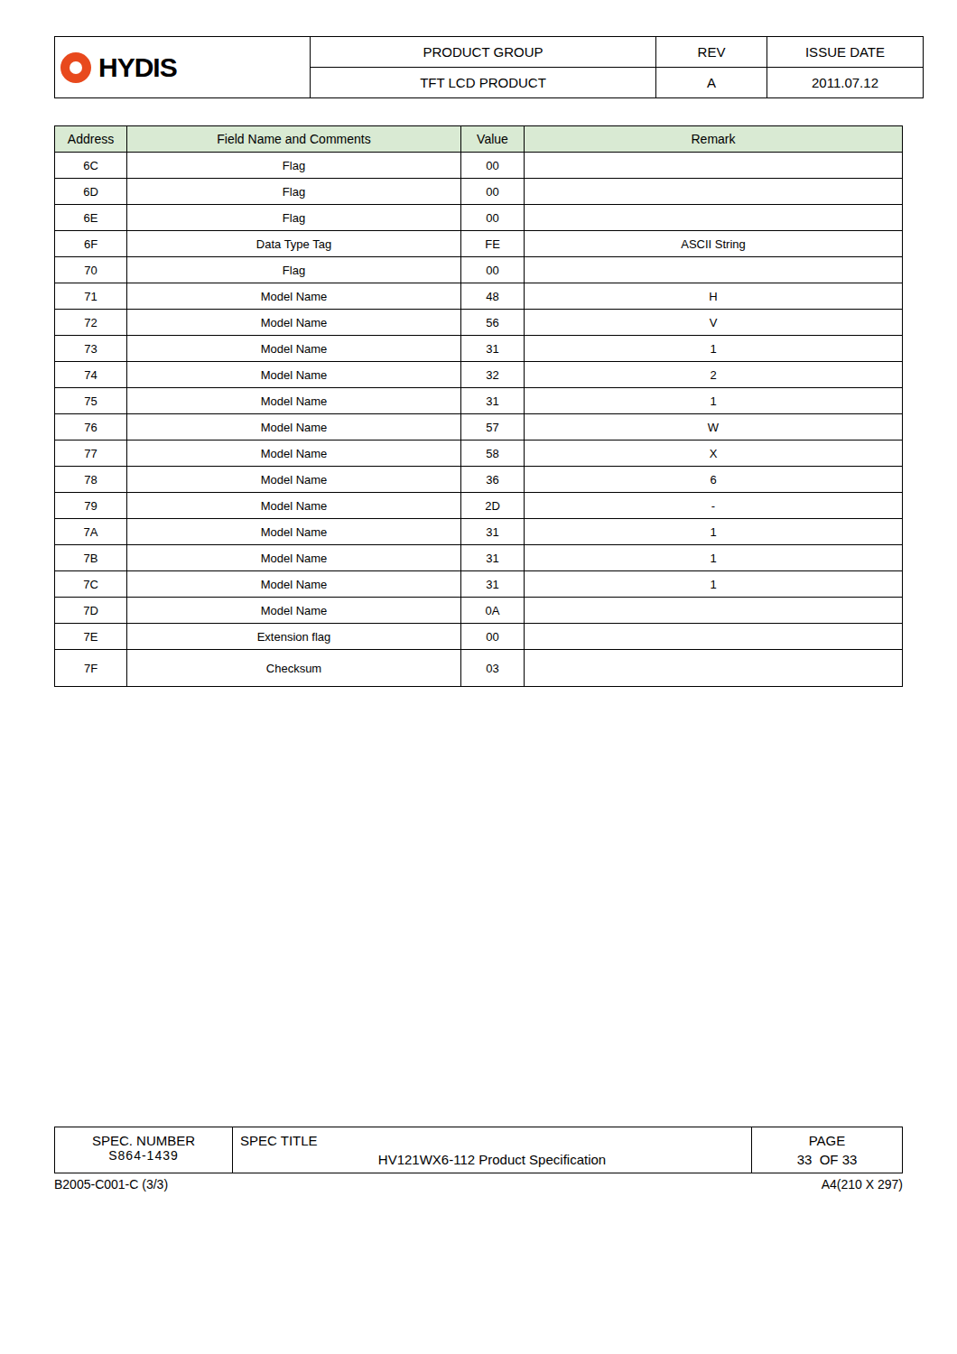| HYDIS | PRODUCT GROUP | REV | ISSUE DATE |
| TFT LCD PRODUCT | A | 2011.07.12 |
| Address | Field Name and Comments | Value | Remark |
| --- | --- | --- | --- |
| 6C | Flag | 00 | |
| 6D | Flag | 00 | |
| 6E | Flag | 00 | |
| 6F | Data Type Tag | FE | ASCII String |
| 70 | Flag | 00 | |
| 71 | Model Name | 48 | H |
| 72 | Model Name | 56 | V |
| 73 | Model Name | 31 | 1 |
| 74 | Model Name | 32 | 2 |
| 75 | Model Name | 31 | 1 |
| 76 | Model Name | 57 | W |
| 77 | Model Name | 58 | X |
| 78 | Model Name | 36 | 6 |
| 79 | Model Name | 2D | - |
| 7A | Model Name | 31 | 1 |
| 7B | Model Name | 31 | 1 |
| 7C | Model Name | 31 | 1 |
| 7D | Model Name | 0A | |
| 7E | Extension flag | 00 | |
| 7F | Checksum | 03 | |
| SPEC. NUMBER S864-1439 | SPEC TITLE HV121WX6-112 Product Specification | PAGE 33 OF 33 |
B2005-C001-C (3/3) A4(210 X 297)